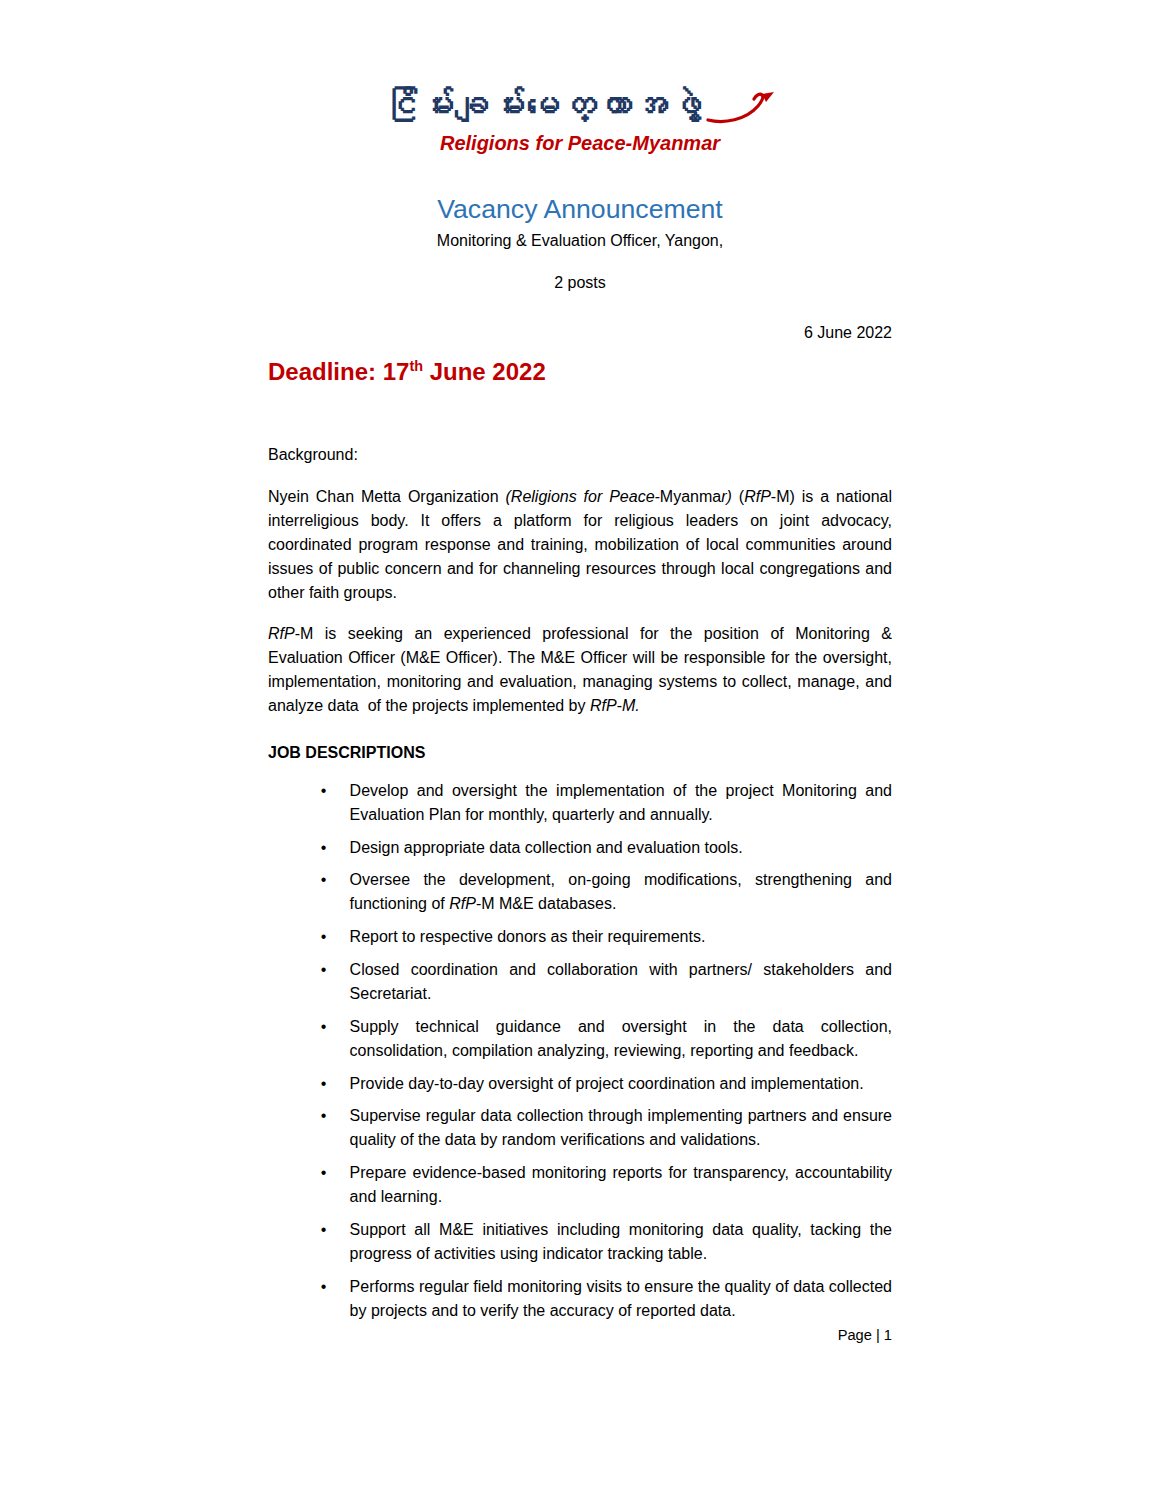ငြိမ်းချမ်းမေတ္တာအဖွဲ့
Religions for Peace-Myanmar
Vacancy Announcement
Monitoring & Evaluation Officer, Yangon,
2 posts
6 June 2022
Deadline: 17th June 2022
Background:
Nyein Chan Metta Organization (Religions for Peace-Myanmar) (RfP-M) is a national interreligious body. It offers a platform for religious leaders on joint advocacy, coordinated program response and training, mobilization of local communities around issues of public concern and for channeling resources through local congregations and other faith groups.
RfP-M is seeking an experienced professional for the position of Monitoring & Evaluation Officer (M&E Officer). The M&E Officer will be responsible for the oversight, implementation, monitoring and evaluation, managing systems to collect, manage, and analyze data of the projects implemented by RfP-M.
JOB DESCRIPTIONS
Develop and oversight the implementation of the project Monitoring and Evaluation Plan for monthly, quarterly and annually.
Design appropriate data collection and evaluation tools.
Oversee the development, on-going modifications, strengthening and functioning of RfP-M M&E databases.
Report to respective donors as their requirements.
Closed coordination and collaboration with partners/ stakeholders and Secretariat.
Supply technical guidance and oversight in the data collection, consolidation, compilation analyzing, reviewing, reporting and feedback.
Provide day-to-day oversight of project coordination and implementation.
Supervise regular data collection through implementing partners and ensure quality of the data by random verifications and validations.
Prepare evidence-based monitoring reports for transparency, accountability and learning.
Support all M&E initiatives including monitoring data quality, tacking the progress of activities using indicator tracking table.
Performs regular field monitoring visits to ensure the quality of data collected by projects and to verify the accuracy of reported data.
Page | 1